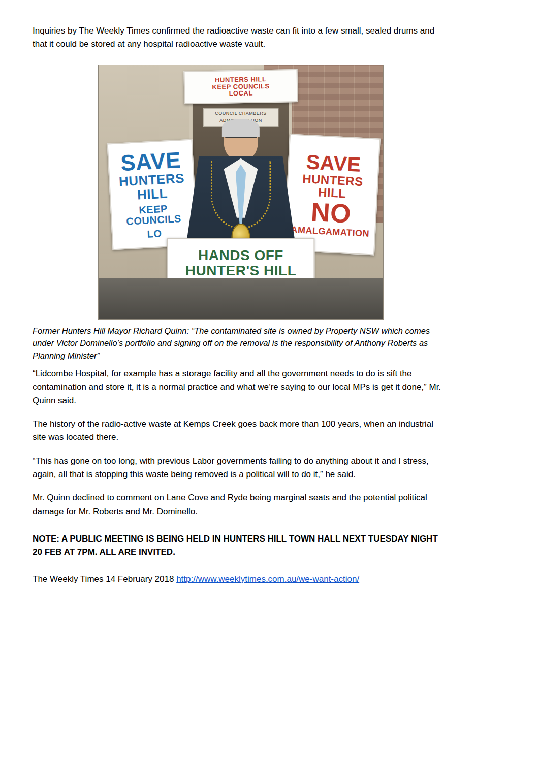Inquiries by The Weekly Times confirmed the radioactive waste can fit into a few small, sealed drums and that it could be stored at any hospital radioactive waste vault.
Hunters Hill Keep Councils Local
Council Chambers Administration
Save Hunters Hill Keep Councils Lo
Save Hunters Hill No Amalgamation
Hands Off Hunter's Hill
Former Hunters Hill Mayor Richard Quinn: “The contaminated site is owned by Property NSW which comes under Victor Dominello’s portfolio and signing off on the removal is the responsibility of Anthony Roberts as Planning Minister”
“Lidcombe Hospital, for example has a storage facility and all the government needs to do is sift the contamination and store it, it is a normal practice and what we’re saying to our local MPs is get it done,” Mr. Quinn said.
The history of the radio-active waste at Kemps Creek goes back more than 100 years, when an industrial site was located there.
“This has gone on too long, with previous Labor governments failing to do anything about it and I stress, again, all that is stopping this waste being removed is a political will to do it,” he said.
Mr. Quinn declined to comment on Lane Cove and Ryde being marginal seats and the potential political damage for Mr. Roberts and Mr. Dominello.
NOTE: A PUBLIC MEETING IS BEING HELD IN HUNTERS HILL TOWN HALL NEXT TUESDAY NIGHT 20 FEB AT 7PM. ALL ARE INVITED.
The Weekly Times 14 February 2018 http://www.weeklytimes.com.au/we-want-action/